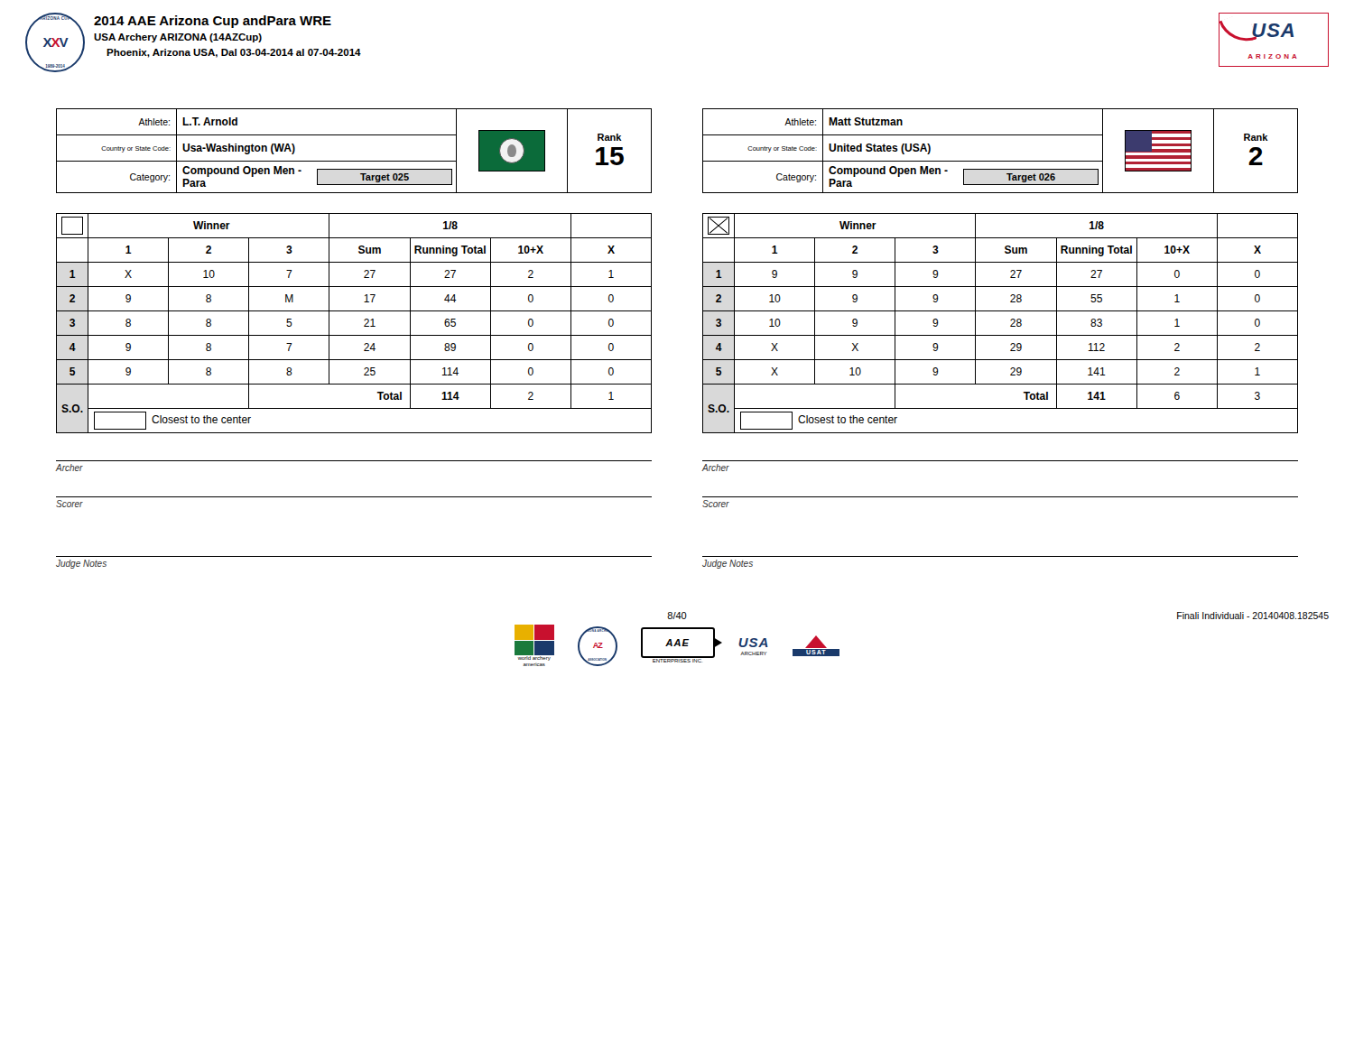ARIZONA CUP XXV 1989-2014
2014 AAE Arizona Cup andPara WRE
USA Archery ARIZONA (14AZCup)
Phoenix, Arizona USA, Dal 03-04-2014 al 07-04-2014
USA
ARIZONA
| Athlete: | L.T. Arnold | | Rank 15 |
| Country or State Code: | Usa-Washington (WA) |
| Category: | / Compound Open Men - Para / Target 025 / |
| | Winner | 1/8 |
| | 1 | 2 | 3 | Sum | Running Total | 10+X | X |
| 1 | X | 10 | 7 | 27 | 27 | 2 | 1 |
| 2 | 9 | 8 | M | 17 | 44 | 0 | 0 |
| 3 | 8 | 8 | 5 | 21 | 65 | 0 | 0 |
| 4 | 9 | 8 | 7 | 24 | 89 | 0 | 0 |
| 5 | 9 | 8 | 8 | 25 | 114 | 0 | 0 |
| S.O. | | Total | 114 | 2 | 1 |
| Closest to the center |
Archer
Scorer
Judge Notes
| Athlete: | Matt Stutzman | | Rank 2 |
| Country or State Code: | United States (USA) |
| Category: | / Compound Open Men - Para / Target 026 / |
| | Winner | 1/8 |
| | 1 | 2 | 3 | Sum | Running Total | 10+X | X |
| 1 | 9 | 9 | 9 | 27 | 27 | 0 | 0 |
| 2 | 10 | 9 | 9 | 28 | 55 | 1 | 0 |
| 3 | 10 | 9 | 9 | 28 | 83 | 1 | 0 |
| 4 | X | X | 9 | 29 | 112 | 2 | 2 |
| 5 | X | 10 | 9 | 29 | 141 | 2 | 1 |
| S.O. | | Total | 141 | 6 | 3 |
| Closest to the center |
Archer
Scorer
Judge Notes
8/40
Finali Individuali - 20140408.182545
world archery
americas
ARIZONA ARCHERY AZ ASSOCIATION
AAE
ENTERPRISES INC.
USA
ARCHERY
USAT